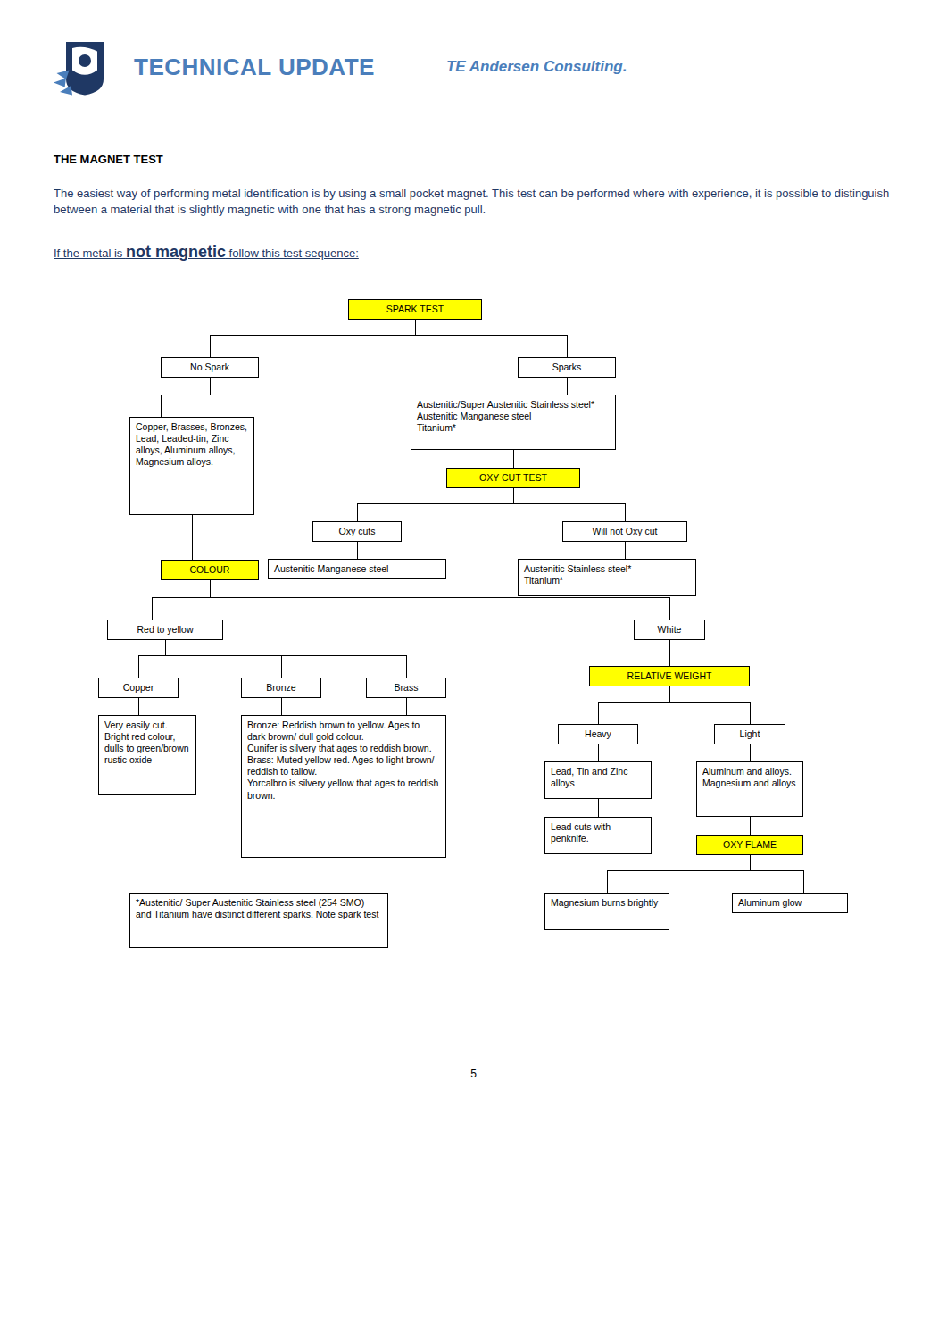TECHNICAL UPDATE
TE Andersen Consulting.
THE MAGNET TEST
The easiest way of performing metal identification is by using a small pocket magnet. This test can be performed where with experience, it is possible to distinguish between a material that is slightly magnetic with one that has a strong magnetic pull.
If the metal is not magnetic follow this test sequence:
SPARK TEST
No Spark
Sparks
Copper, Brasses, Bronzes, Lead, Leaded-tin, Zinc alloys, Aluminum alloys, Magnesium alloys.
Austenitic/Super Austenitic Stainless steel*
Austenitic Manganese steel
Titanium*
OXY CUT TEST
Oxy cuts
Will not Oxy cut
Austenitic Manganese steel
Austenitic Stainless steel*
Titanium*
COLOUR
Red to yellow
White
Copper
Bronze
Brass
Very easily cut. Bright red colour, dulls to green/brown rustic oxide
Bronze: Reddish brown to yellow. Ages to dark brown/ dull gold colour.
Cunifer is silvery that ages to reddish brown.
Brass: Muted yellow red. Ages to light brown/ reddish to tallow.
Yorcalbro is silvery yellow that ages to reddish brown.
RELATIVE WEIGHT
Heavy
Light
Lead, Tin and Zinc alloys
Aluminum and alloys. Magnesium and alloys
Lead cuts with penknife.
OXY FLAME
Magnesium burns brightly
Aluminum glow
*Austenitic/ Super Austenitic Stainless steel (254 SMO) and Titanium have distinct different sparks. Note spark test
5